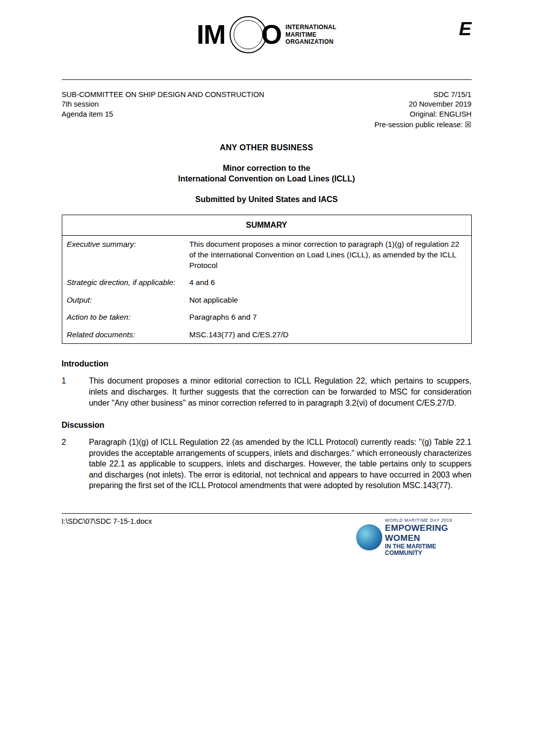E
IM O INTERNATIONAL
MARITIME
ORGANIZATION
| SUB-COMMITTEE ON SHIP DESIGN AND CONSTRUCTION 7th session Agenda item 15 | SDC 7/15/1 20 November 2019 Original: ENGLISH Pre-session public release: ☒ |
ANY OTHER BUSINESS
Minor correction to the
International Convention on Load Lines (ICLL)
Submitted by United States and IACS
SUMMARY
| Executive summary: | This document proposes a minor correction to paragraph (1)(g) of regulation 22 of the International Convention on Load Lines (ICLL), as amended by the ICLL Protocol |
| Strategic direction, if applicable: | 4 and 6 |
| Output: | Not applicable |
| Action to be taken: | Paragraphs 6 and 7 |
| Related documents: | MSC.143(77) and C/ES.27/D |
Introduction
1
This document proposes a minor editorial correction to ICLL Regulation 22, which pertains to scuppers, inlets and discharges. It further suggests that the correction can be forwarded to MSC for consideration under "Any other business" as minor correction referred to in paragraph 3.2(vi) of document C/ES.27/D.
Discussion
2
Paragraph (1)(g) of ICLL Regulation 22 (as amended by the ICLL Protocol) currently reads: "(g) Table 22.1 provides the acceptable arrangements of scuppers, inlets and discharges." which erroneously characterizes table 22.1 as applicable to scuppers, inlets and discharges. However, the table pertains only to scuppers and discharges (not inlets). The error is editorial, not technical and appears to have occurred in 2003 when preparing the first set of the ICLL Protocol amendments that were adopted by resolution MSC.143(77).
I:\SDC\07\SDC 7-15-1.docx
WORLD MARITIME DAY 2019
EMPOWERING WOMEN
IN THE MARITIME COMMUNITY